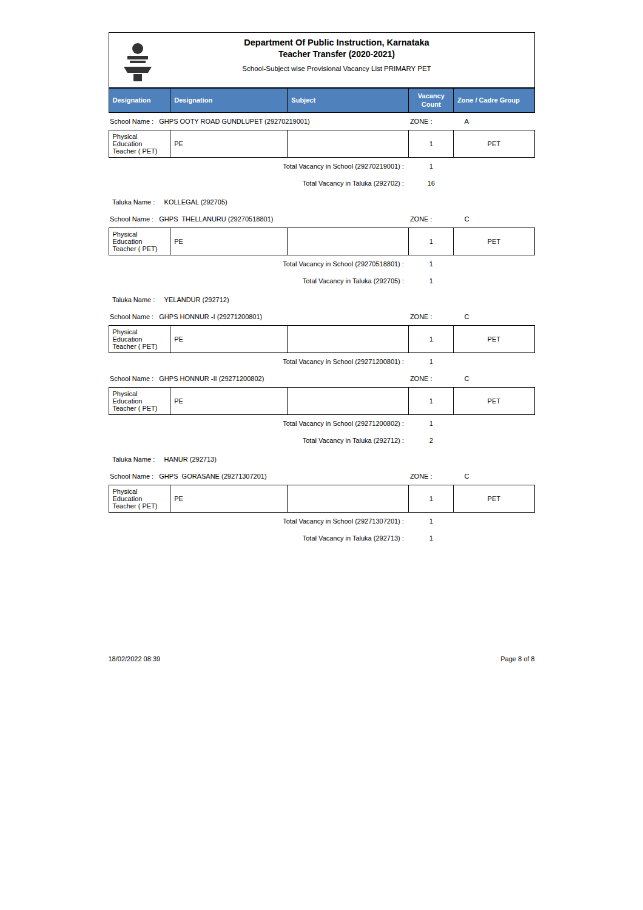Department Of Public Instruction, Karnataka
Teacher Transfer (2020-2021)
School-Subject wise Provisional Vacancy List PRIMARY PET
| Designation | Designation | Subject | Vacancy Count | Zone / Cadre Group |
| --- | --- | --- | --- | --- |
| School Name : GHPS OOTY ROAD GUNDLUPET (29270219001) | ZONE : | A |
| Physical Education Teacher ( PET) | PE | | 1 | PET |
| Total Vacancy in School (29270219001) : | 1 | |
| Total Vacancy in Taluka (292702) : | 16 | |
| Taluka Name : KOLLEGAL (292705) |
| School Name : GHPS THELLANURU (29270518801) | ZONE : | C |
| Physical Education Teacher ( PET) | PE | | 1 | PET |
| Total Vacancy in School (29270518801) : | 1 | |
| Total Vacancy in Taluka (292705) : | 1 | |
| Taluka Name : YELANDUR (292712) |
| School Name : GHPS HONNUR -I (29271200801) | ZONE : | C |
| Physical Education Teacher ( PET) | PE | | 1 | PET |
| Total Vacancy in School (29271200801) : | 1 | |
| School Name : GHPS HONNUR -II (29271200802) | ZONE : | C |
| Physical Education Teacher ( PET) | PE | | 1 | PET |
| Total Vacancy in School (29271200802) : | 1 | |
| Total Vacancy in Taluka (292712) : | 2 | |
| Taluka Name : HANUR (292713) |
| School Name : GHPS GORASANE (29271307201) | ZONE : | C |
| Physical Education Teacher ( PET) | PE | | 1 | PET |
| Total Vacancy in School (29271307201) : | 1 | |
| Total Vacancy in Taluka (292713) : | 1 | |
18/02/2022 08:39
Page 8 of 8